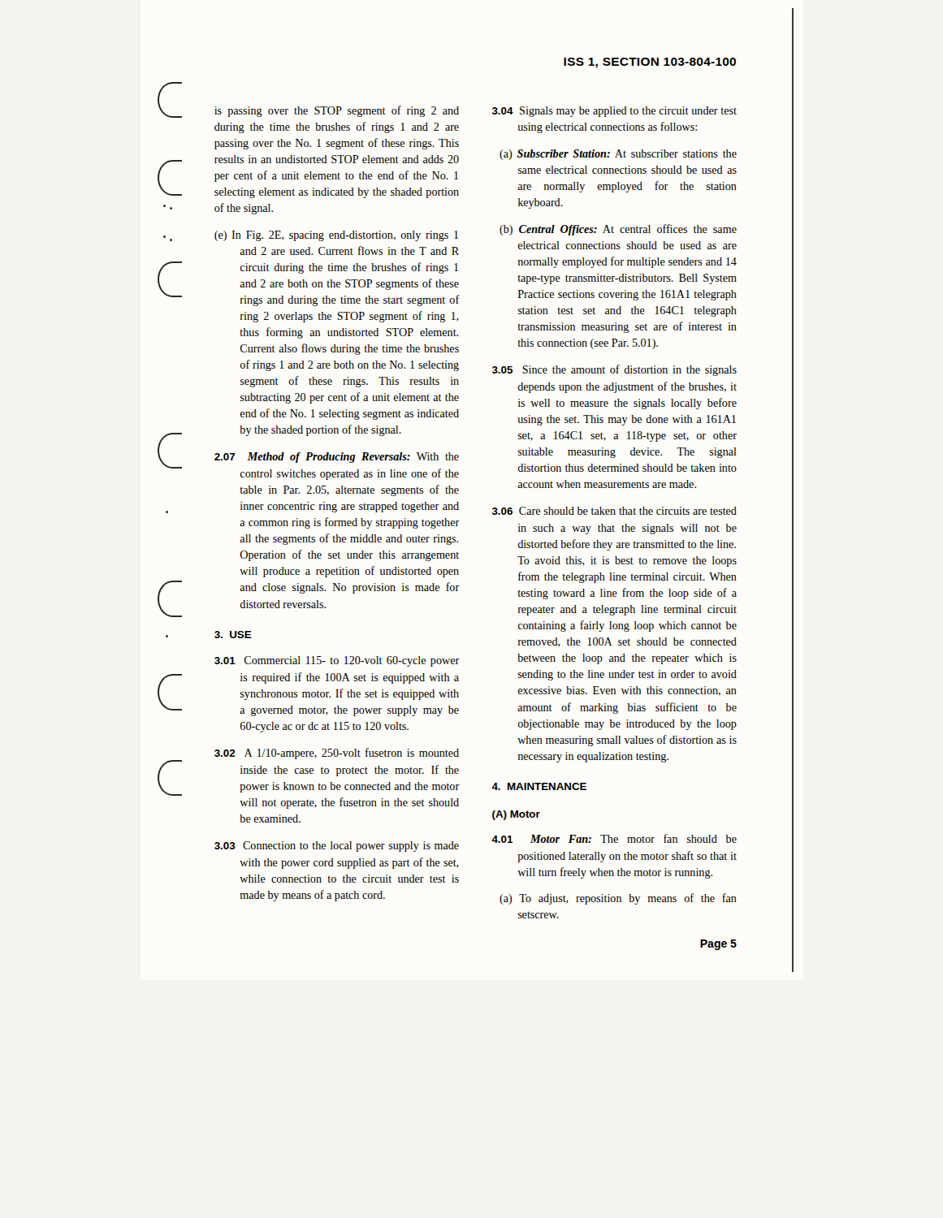ISS 1, SECTION 103-804-100
is passing over the STOP segment of ring 2 and during the time the brushes of rings 1 and 2 are passing over the No. 1 segment of these rings. This results in an undistorted STOP element and adds 20 per cent of a unit element to the end of the No. 1 selecting element as indicated by the shaded portion of the signal.
(e) In Fig. 2E, spacing end-distortion, only rings 1 and 2 are used. Current flows in the T and R circuit during the time the brushes of rings 1 and 2 are both on the STOP segments of these rings and during the time the start segment of ring 2 overlaps the STOP segment of ring 1, thus forming an undistorted STOP element. Current also flows during the time the brushes of rings 1 and 2 are both on the No. 1 selecting segment of these rings. This results in subtracting 20 per cent of a unit element at the end of the No. 1 selecting segment as indicated by the shaded portion of the signal.
2.07 Method of Producing Reversals: With the control switches operated as in line one of the table in Par. 2.05, alternate segments of the inner concentric ring are strapped together and a common ring is formed by strapping together all the segments of the middle and outer rings. Operation of the set under this arrangement will produce a repetition of undistorted open and close signals. No provision is made for distorted reversals.
3. USE
3.01 Commercial 115- to 120-volt 60-cycle power is required if the 100A set is equipped with a synchronous motor. If the set is equipped with a governed motor, the power supply may be 60-cycle ac or dc at 115 to 120 volts.
3.02 A 1/10-ampere, 250-volt fusetron is mounted inside the case to protect the motor. If the power is known to be connected and the motor will not operate, the fusetron in the set should be examined.
3.03 Connection to the local power supply is made with the power cord supplied as part of the set, while connection to the circuit under test is made by means of a patch cord.
3.04 Signals may be applied to the circuit under test using electrical connections as follows:
(a) Subscriber Station: At subscriber stations the same electrical connections should be used as are normally employed for the station keyboard.
(b) Central Offices: At central offices the same electrical connections should be used as are normally employed for multiple senders and 14 tape-type transmitter-distributors. Bell System Practice sections covering the 161A1 telegraph station test set and the 164C1 telegraph transmission measuring set are of interest in this connection (see Par. 5.01).
3.05 Since the amount of distortion in the signals depends upon the adjustment of the brushes, it is well to measure the signals locally before using the set. This may be done with a 161A1 set, a 164C1 set, a 118-type set, or other suitable measuring device. The signal distortion thus determined should be taken into account when measurements are made.
3.06 Care should be taken that the circuits are tested in such a way that the signals will not be distorted before they are transmitted to the line. To avoid this, it is best to remove the loops from the telegraph line terminal circuit. When testing toward a line from the loop side of a repeater and a telegraph line terminal circuit containing a fairly long loop which cannot be removed, the 100A set should be connected between the loop and the repeater which is sending to the line under test in order to avoid excessive bias. Even with this connection, an amount of marking bias sufficient to be objectionable may be introduced by the loop when measuring small values of distortion as is necessary in equalization testing.
4. MAINTENANCE
(A) Motor
4.01 Motor Fan: The motor fan should be positioned laterally on the motor shaft so that it will turn freely when the motor is running.
(a) To adjust, reposition by means of the fan setscrew.
Page 5